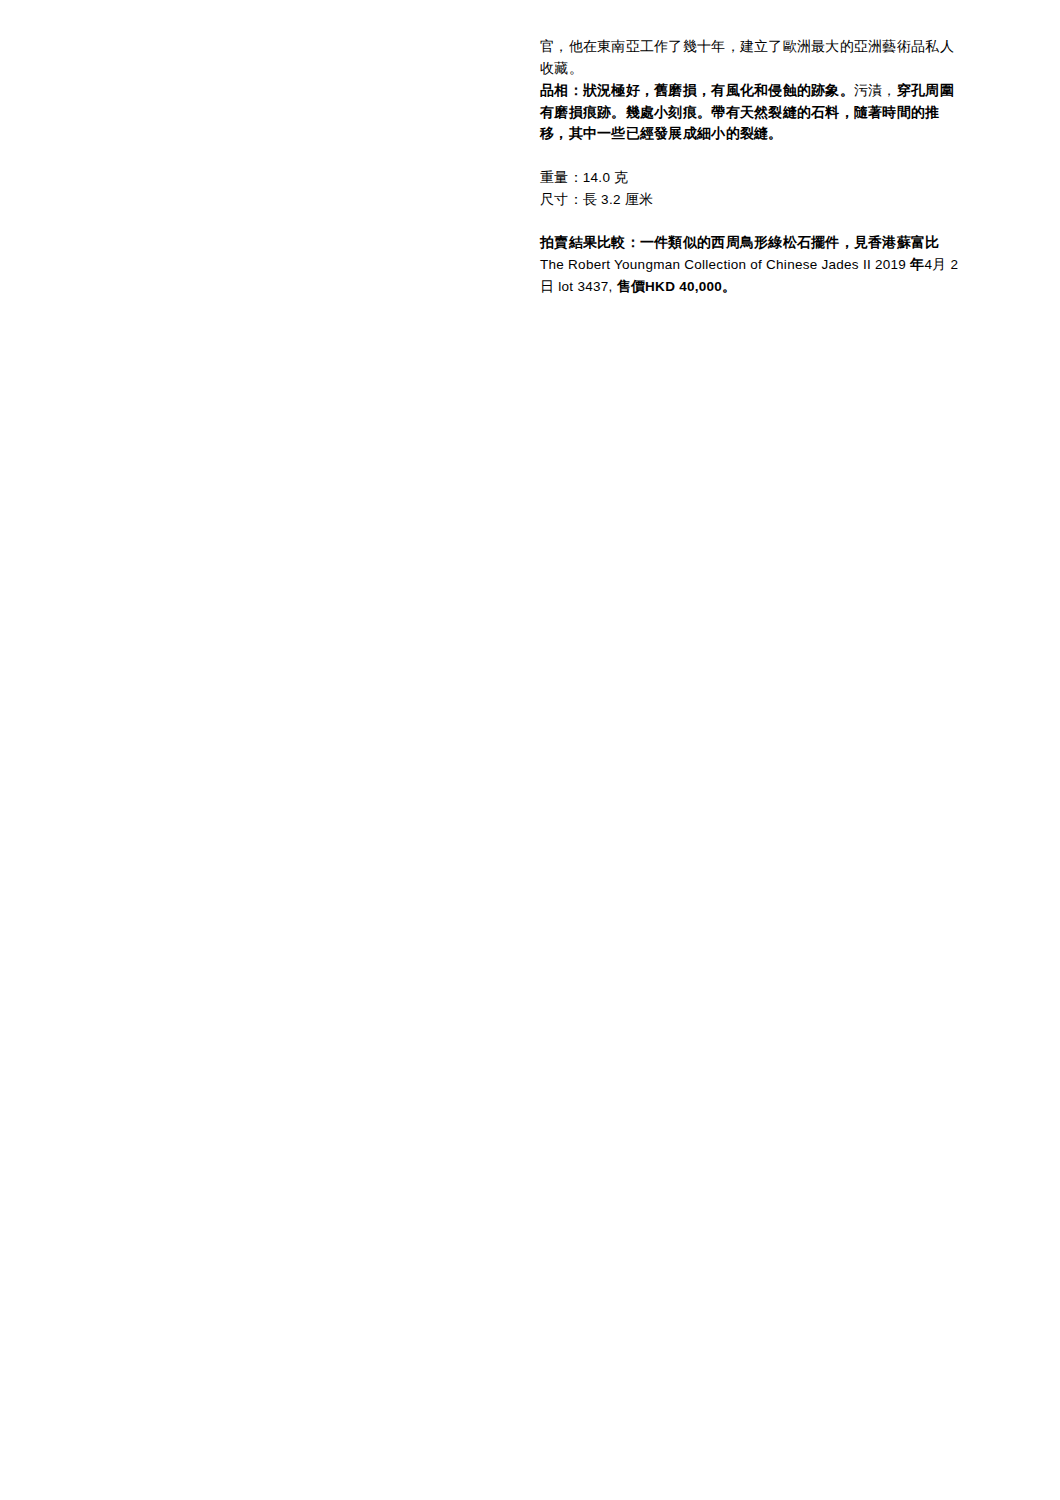官，他在東南亞工作了幾十年，建立了歐洲最大的亞洲藝術品私人收藏。
品相：狀況極好，舊磨損，有風化和侵蝕的跡象。污漬，穿孔周圍有磨損痕跡。幾處小刻痕。帶有天然裂縫的石料，隨著時間的推移，其中一些已經發展成細小的裂縫。
重量：14.0 克
尺寸：長 3.2 厘米
拍賣結果比較：一件類似的西周鳥形綠松石擺件，見香港蘇富比The Robert Youngman Collection of Chinese Jades II 2019 年4月 2日 lot 3437, 售價HKD 40,000。